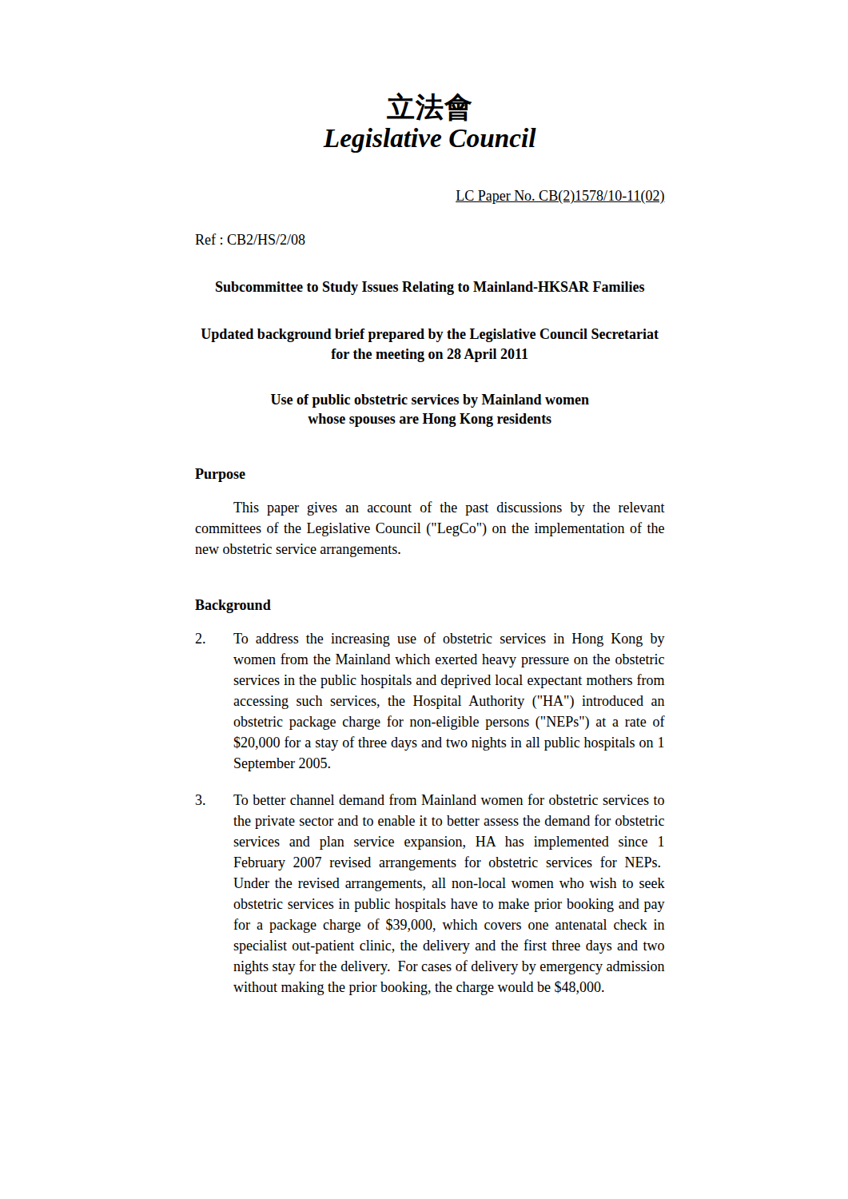立法會
Legislative Council
LC Paper No. CB(2)1578/10-11(02)
Ref : CB2/HS/2/08
Subcommittee to Study Issues Relating to Mainland-HKSAR Families
Updated background brief prepared by the Legislative Council Secretariat
for the meeting on 28 April 2011
Use of public obstetric services by Mainland women
whose spouses are Hong Kong residents
Purpose
This paper gives an account of the past discussions by the relevant committees of the Legislative Council ("LegCo") on the implementation of the new obstetric service arrangements.
Background
2. To address the increasing use of obstetric services in Hong Kong by women from the Mainland which exerted heavy pressure on the obstetric services in the public hospitals and deprived local expectant mothers from accessing such services, the Hospital Authority ("HA") introduced an obstetric package charge for non-eligible persons ("NEPs") at a rate of $20,000 for a stay of three days and two nights in all public hospitals on 1 September 2005.
3. To better channel demand from Mainland women for obstetric services to the private sector and to enable it to better assess the demand for obstetric services and plan service expansion, HA has implemented since 1 February 2007 revised arrangements for obstetric services for NEPs. Under the revised arrangements, all non-local women who wish to seek obstetric services in public hospitals have to make prior booking and pay for a package charge of $39,000, which covers one antenatal check in specialist out-patient clinic, the delivery and the first three days and two nights stay for the delivery. For cases of delivery by emergency admission without making the prior booking, the charge would be $48,000.